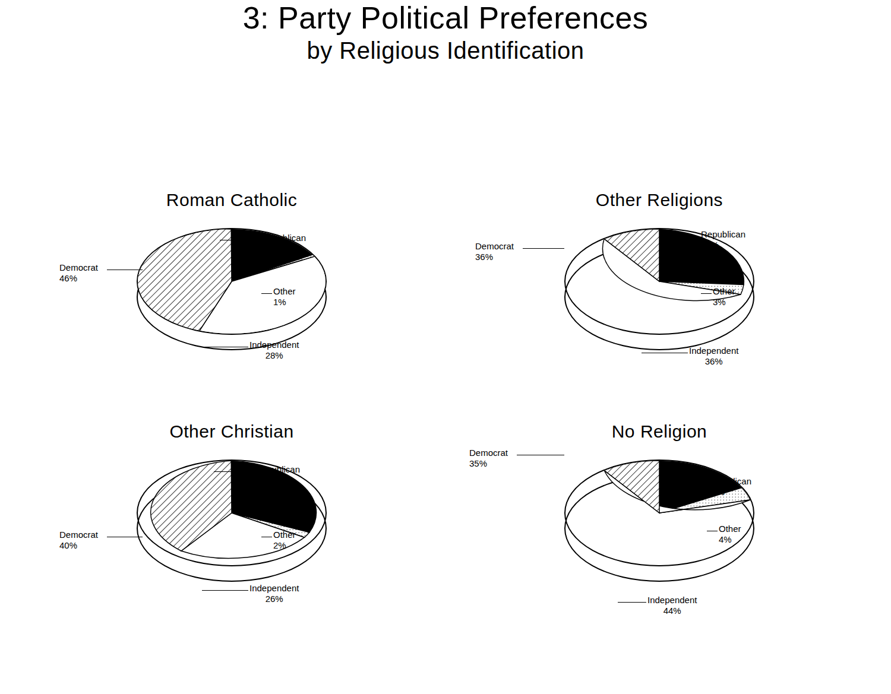3: Party Political Preferences
by Religious Identification
Roman Catholic
Republican24%
Other1%
Independent28%
Democrat46%
Other Religions
Republican26%
Other3%
Independent36%
Democrat36%
Other Christian
Republican31%
Other2%
Independent26%
Democrat40%
No Religion
Democrat35%
Republican17%
Other4%
Independent44%